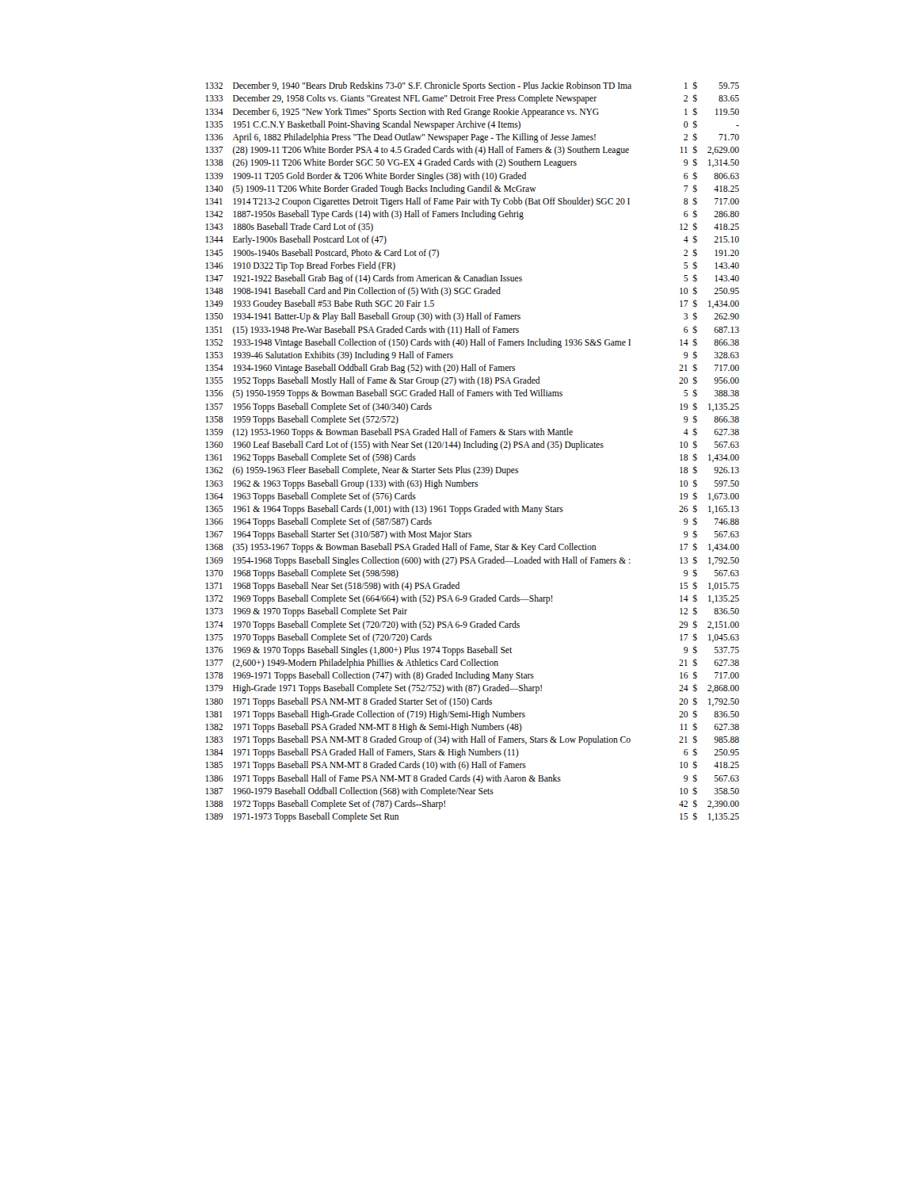| 1332 | December 9, 1940 "Bears Drub Redskins 73-0" S.F. Chronicle Sports Section - Plus Jackie Robinson TD Ima | 1 | $ | 59.75 |
| 1333 | December 29, 1958 Colts vs. Giants "Greatest NFL Game" Detroit Free Press Complete Newspaper | 2 | $ | 83.65 |
| 1334 | December 6, 1925 "New York Times" Sports Section with Red Grange Rookie Appearance vs. NYG | 1 | $ | 119.50 |
| 1335 | 1951 C.C.N.Y Basketball Point-Shaving Scandal Newspaper Archive (4 Items) | 0 | $ | - |
| 1336 | April 6, 1882 Philadelphia Press "The Dead Outlaw" Newspaper Page - The Killing of Jesse James! | 2 | $ | 71.70 |
| 1337 | (28) 1909-11 T206 White Border PSA 4 to 4.5 Graded Cards with (4) Hall of Famers & (3) Southern League | 11 | $ | 2,629.00 |
| 1338 | (26) 1909-11 T206 White Border SGC 50 VG-EX 4 Graded Cards with (2) Southern Leaguers | 9 | $ | 1,314.50 |
| 1339 | 1909-11 T205 Gold Border & T206 White Border Singles (38) with (10) Graded | 6 | $ | 806.63 |
| 1340 | (5) 1909-11 T206 White Border Graded Tough Backs Including Gandil & McGraw | 7 | $ | 418.25 |
| 1341 | 1914 T213-2 Coupon Cigarettes Detroit Tigers Hall of Fame Pair with Ty Cobb (Bat Off Shoulder) SGC 20 I | 8 | $ | 717.00 |
| 1342 | 1887-1950s Baseball Type Cards (14) with (3) Hall of Famers Including Gehrig | 6 | $ | 286.80 |
| 1343 | 1880s Baseball Trade Card Lot of (35) | 12 | $ | 418.25 |
| 1344 | Early-1900s Baseball Postcard Lot of (47) | 4 | $ | 215.10 |
| 1345 | 1900s-1940s Baseball Postcard, Photo & Card Lot of (7) | 2 | $ | 191.20 |
| 1346 | 1910 D322 Tip Top Bread Forbes Field (FR) | 5 | $ | 143.40 |
| 1347 | 1921-1922 Baseball Grab Bag of (14) Cards from American & Canadian Issues | 5 | $ | 143.40 |
| 1348 | 1908-1941 Baseball Card and Pin Collection of (5) With (3) SGC Graded | 10 | $ | 250.95 |
| 1349 | 1933 Goudey Baseball #53 Babe Ruth SGC 20 Fair 1.5 | 17 | $ | 1,434.00 |
| 1350 | 1934-1941 Batter-Up & Play Ball Baseball Group (30) with (3) Hall of Famers | 3 | $ | 262.90 |
| 1351 | (15) 1933-1948 Pre-War Baseball PSA Graded Cards with (11) Hall of Famers | 6 | $ | 687.13 |
| 1352 | 1933-1948 Vintage Baseball Collection of (150) Cards with (40) Hall of Famers Including 1936 S&S Game I | 14 | $ | 866.38 |
| 1353 | 1939-46 Salutation Exhibits (39) Including 9 Hall of Famers | 9 | $ | 328.63 |
| 1354 | 1934-1960 Vintage Baseball Oddball Grab Bag (52) with (20) Hall of Famers | 21 | $ | 717.00 |
| 1355 | 1952 Topps Baseball Mostly Hall of Fame & Star Group (27) with (18) PSA Graded | 20 | $ | 956.00 |
| 1356 | (5) 1950-1959 Topps & Bowman Baseball SGC Graded Hall of Famers with Ted Williams | 5 | $ | 388.38 |
| 1357 | 1956 Topps Baseball Complete Set of (340/340) Cards | 19 | $ | 1,135.25 |
| 1358 | 1959 Topps Baseball Complete Set (572/572) | 9 | $ | 866.38 |
| 1359 | (12) 1953-1960 Topps & Bowman Baseball PSA Graded Hall of Famers & Stars with Mantle | 4 | $ | 627.38 |
| 1360 | 1960 Leaf Baseball Card Lot of (155) with Near Set (120/144) Including (2) PSA and (35) Duplicates | 10 | $ | 567.63 |
| 1361 | 1962 Topps Baseball Complete Set of (598) Cards | 18 | $ | 1,434.00 |
| 1362 | (6) 1959-1963 Fleer Baseball Complete, Near & Starter Sets Plus (239) Dupes | 18 | $ | 926.13 |
| 1363 | 1962 & 1963 Topps Baseball Group (133) with (63) High Numbers | 10 | $ | 597.50 |
| 1364 | 1963 Topps Baseball Complete Set of (576) Cards | 19 | $ | 1,673.00 |
| 1365 | 1961 & 1964 Topps Baseball Cards (1,001) with (13) 1961 Topps Graded with Many Stars | 26 | $ | 1,165.13 |
| 1366 | 1964 Topps Baseball Complete Set of (587/587) Cards | 9 | $ | 746.88 |
| 1367 | 1964 Topps Baseball Starter Set (310/587) with Most Major Stars | 9 | $ | 567.63 |
| 1368 | (35) 1953-1967 Topps & Bowman Baseball PSA Graded Hall of Fame, Star & Key Card Collection | 17 | $ | 1,434.00 |
| 1369 | 1954-1968 Topps Baseball Singles Collection (600) with (27) PSA Graded—Loaded with Hall of Famers & : | 13 | $ | 1,792.50 |
| 1370 | 1968 Topps Baseball Complete Set (598/598) | 9 | $ | 567.63 |
| 1371 | 1968 Topps Baseball Near Set (518/598) with (4) PSA Graded | 15 | $ | 1,015.75 |
| 1372 | 1969 Topps Baseball Complete Set (664/664) with (52) PSA 6-9 Graded Cards—Sharp! | 14 | $ | 1,135.25 |
| 1373 | 1969 & 1970 Topps Baseball Complete Set Pair | 12 | $ | 836.50 |
| 1374 | 1970 Topps Baseball Complete Set (720/720) with (52) PSA 6-9 Graded Cards | 29 | $ | 2,151.00 |
| 1375 | 1970 Topps Baseball Complete Set of (720/720) Cards | 17 | $ | 1,045.63 |
| 1376 | 1969 & 1970 Topps Baseball Singles (1,800+) Plus 1974 Topps Baseball Set | 9 | $ | 537.75 |
| 1377 | (2,600+) 1949-Modern Philadelphia Phillies & Athletics Card Collection | 21 | $ | 627.38 |
| 1378 | 1969-1971 Topps Baseball Collection (747) with (8) Graded Including Many Stars | 16 | $ | 717.00 |
| 1379 | High-Grade 1971 Topps Baseball Complete Set (752/752) with (87) Graded—Sharp! | 24 | $ | 2,868.00 |
| 1380 | 1971 Topps Baseball PSA NM-MT 8 Graded Starter Set of (150) Cards | 20 | $ | 1,792.50 |
| 1381 | 1971 Topps Baseball High-Grade Collection of (719) High/Semi-High Numbers | 20 | $ | 836.50 |
| 1382 | 1971 Topps Baseball PSA Graded NM-MT 8 High & Semi-High Numbers (48) | 11 | $ | 627.38 |
| 1383 | 1971 Topps Baseball PSA NM-MT 8 Graded Group of (34) with Hall of Famers, Stars & Low Population Co | 21 | $ | 985.88 |
| 1384 | 1971 Topps Baseball PSA Graded Hall of Famers, Stars & High Numbers (11) | 6 | $ | 250.95 |
| 1385 | 1971 Topps Baseball PSA NM-MT 8 Graded Cards (10) with (6) Hall of Famers | 10 | $ | 418.25 |
| 1386 | 1971 Topps Baseball Hall of Fame PSA NM-MT 8 Graded Cards (4) with Aaron & Banks | 9 | $ | 567.63 |
| 1387 | 1960-1979 Baseball Oddball Collection (568) with Complete/Near Sets | 10 | $ | 358.50 |
| 1388 | 1972 Topps Baseball Complete Set of (787) Cards--Sharp! | 42 | $ | 2,390.00 |
| 1389 | 1971-1973 Topps Baseball Complete Set Run | 15 | $ | 1,135.25 |